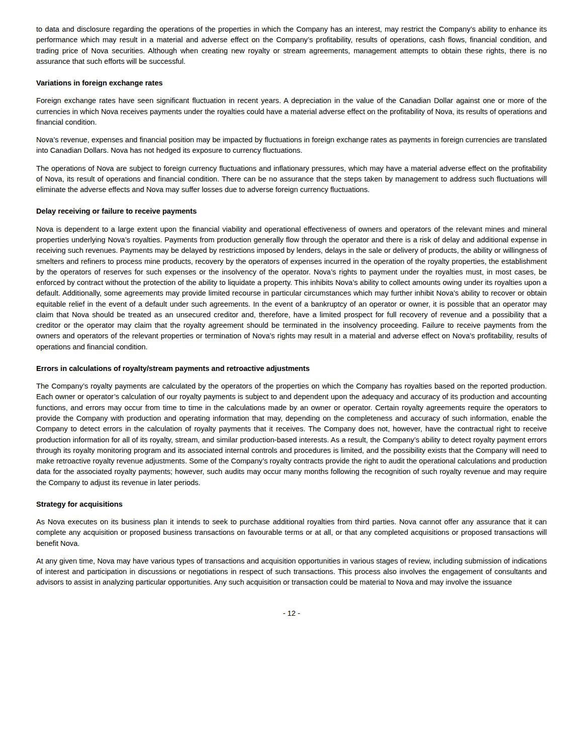to data and disclosure regarding the operations of the properties in which the Company has an interest, may restrict the Company’s ability to enhance its performance which may result in a material and adverse effect on the Company’s profitability, results of operations, cash flows, financial condition, and trading price of Nova securities. Although when creating new royalty or stream agreements, management attempts to obtain these rights, there is no assurance that such efforts will be successful.
Variations in foreign exchange rates
Foreign exchange rates have seen significant fluctuation in recent years. A depreciation in the value of the Canadian Dollar against one or more of the currencies in which Nova receives payments under the royalties could have a material adverse effect on the profitability of Nova, its results of operations and financial condition.
Nova’s revenue, expenses and financial position may be impacted by fluctuations in foreign exchange rates as payments in foreign currencies are translated into Canadian Dollars. Nova has not hedged its exposure to currency fluctuations.
The operations of Nova are subject to foreign currency fluctuations and inflationary pressures, which may have a material adverse effect on the profitability of Nova, its result of operations and financial condition. There can be no assurance that the steps taken by management to address such fluctuations will eliminate the adverse effects and Nova may suffer losses due to adverse foreign currency fluctuations.
Delay receiving or failure to receive payments
Nova is dependent to a large extent upon the financial viability and operational effectiveness of owners and operators of the relevant mines and mineral properties underlying Nova’s royalties. Payments from production generally flow through the operator and there is a risk of delay and additional expense in receiving such revenues. Payments may be delayed by restrictions imposed by lenders, delays in the sale or delivery of products, the ability or willingness of smelters and refiners to process mine products, recovery by the operators of expenses incurred in the operation of the royalty properties, the establishment by the operators of reserves for such expenses or the insolvency of the operator. Nova’s rights to payment under the royalties must, in most cases, be enforced by contract without the protection of the ability to liquidate a property. This inhibits Nova’s ability to collect amounts owing under its royalties upon a default. Additionally, some agreements may provide limited recourse in particular circumstances which may further inhibit Nova’s ability to recover or obtain equitable relief in the event of a default under such agreements. In the event of a bankruptcy of an operator or owner, it is possible that an operator may claim that Nova should be treated as an unsecured creditor and, therefore, have a limited prospect for full recovery of revenue and a possibility that a creditor or the operator may claim that the royalty agreement should be terminated in the insolvency proceeding. Failure to receive payments from the owners and operators of the relevant properties or termination of Nova’s rights may result in a material and adverse effect on Nova’s profitability, results of operations and financial condition.
Errors in calculations of royalty/stream payments and retroactive adjustments
The Company’s royalty payments are calculated by the operators of the properties on which the Company has royalties based on the reported production. Each owner or operator’s calculation of our royalty payments is subject to and dependent upon the adequacy and accuracy of its production and accounting functions, and errors may occur from time to time in the calculations made by an owner or operator. Certain royalty agreements require the operators to provide the Company with production and operating information that may, depending on the completeness and accuracy of such information, enable the Company to detect errors in the calculation of royalty payments that it receives. The Company does not, however, have the contractual right to receive production information for all of its royalty, stream, and similar production-based interests. As a result, the Company’s ability to detect royalty payment errors through its royalty monitoring program and its associated internal controls and procedures is limited, and the possibility exists that the Company will need to make retroactive royalty revenue adjustments. Some of the Company’s royalty contracts provide the right to audit the operational calculations and production data for the associated royalty payments; however, such audits may occur many months following the recognition of such royalty revenue and may require the Company to adjust its revenue in later periods.
Strategy for acquisitions
As Nova executes on its business plan it intends to seek to purchase additional royalties from third parties. Nova cannot offer any assurance that it can complete any acquisition or proposed business transactions on favourable terms or at all, or that any completed acquisitions or proposed transactions will benefit Nova.
At any given time, Nova may have various types of transactions and acquisition opportunities in various stages of review, including submission of indications of interest and participation in discussions or negotiations in respect of such transactions. This process also involves the engagement of consultants and advisors to assist in analyzing particular opportunities. Any such acquisition or transaction could be material to Nova and may involve the issuance
- 12 -